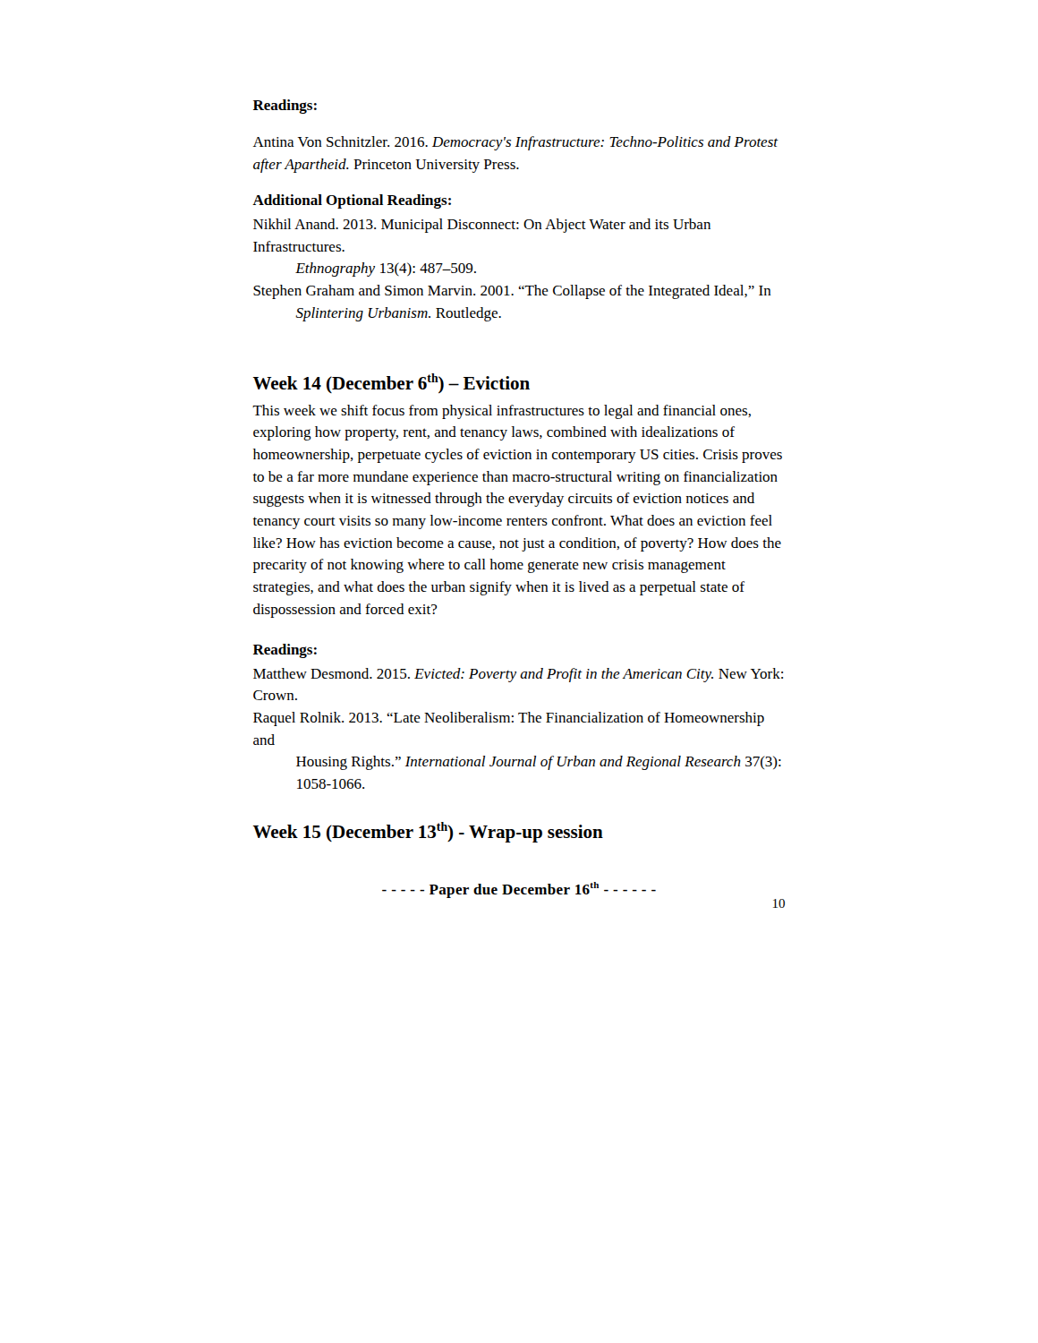Readings:
Antina Von Schnitzler. 2016. Democracy's Infrastructure: Techno-Politics and Protest after Apartheid. Princeton University Press.
Additional Optional Readings:
Nikhil Anand. 2013. Municipal Disconnect: On Abject Water and its Urban Infrastructures. Ethnography 13(4): 487–509.
Stephen Graham and Simon Marvin. 2001. “The Collapse of the Integrated Ideal,” In Splintering Urbanism. Routledge.
Week 14 (December 6th) – Eviction
This week we shift focus from physical infrastructures to legal and financial ones, exploring how property, rent, and tenancy laws, combined with idealizations of homeownership, perpetuate cycles of eviction in contemporary US cities. Crisis proves to be a far more mundane experience than macro-structural writing on financialization suggests when it is witnessed through the everyday circuits of eviction notices and tenancy court visits so many low-income renters confront. What does an eviction feel like? How has eviction become a cause, not just a condition, of poverty? How does the precarity of not knowing where to call home generate new crisis management strategies, and what does the urban signify when it is lived as a perpetual state of dispossession and forced exit?
Readings:
Matthew Desmond. 2015. Evicted: Poverty and Profit in the American City. New York: Crown.
Raquel Rolnik. 2013. “Late Neoliberalism: The Financialization of Homeownership and Housing Rights.” International Journal of Urban and Regional Research 37(3): 1058-1066.
Week 15 (December 13th) - Wrap-up session
- - - - - Paper due December 16th - - - - - -
10